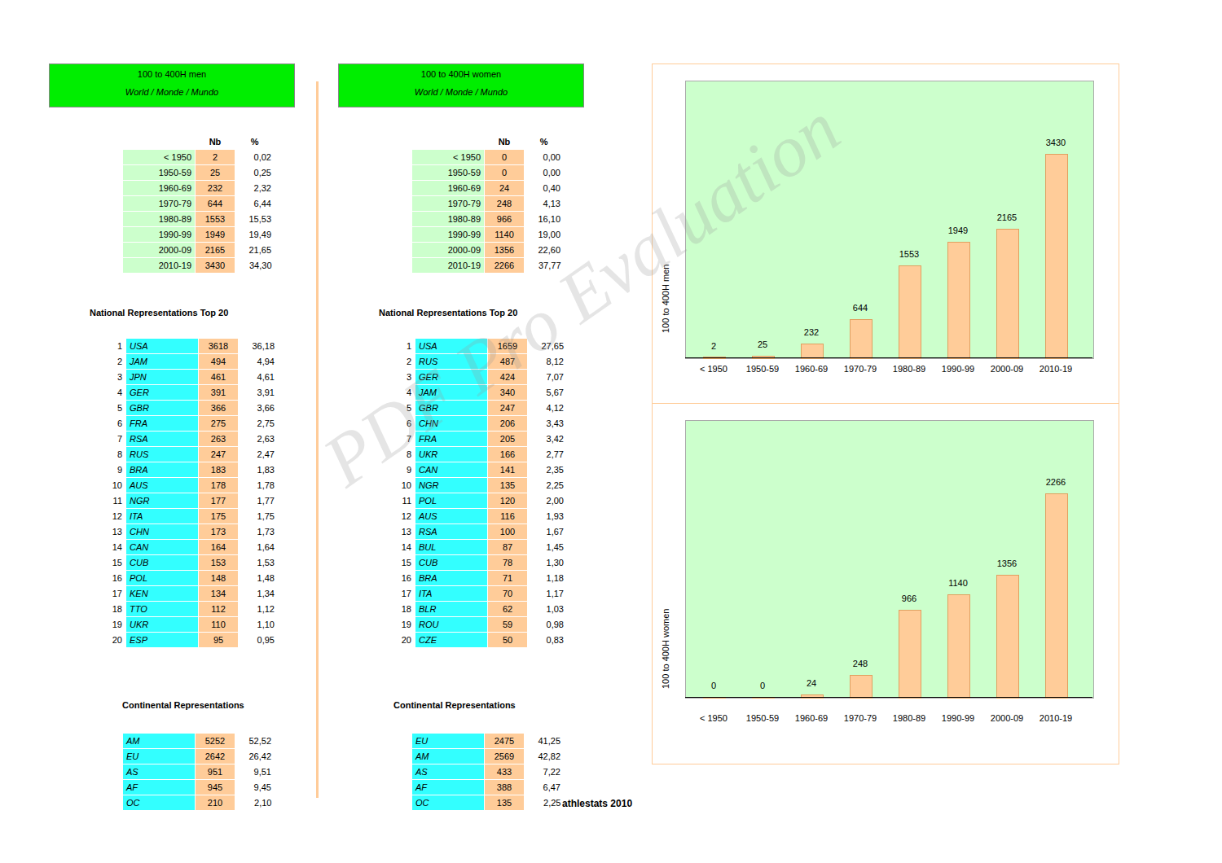PDF Pro Evaluation
100 to 400H men
World / Monde / Mundo
100 to 400H women
World / Monde / Mundo
| | Nb | % |
| < 1950 | 2 | 0,02 |
| 1950-59 | 25 | 0,25 |
| 1960-69 | 232 | 2,32 |
| 1970-79 | 644 | 6,44 |
| 1980-89 | 1553 | 15,53 |
| 1990-99 | 1949 | 19,49 |
| 2000-09 | 2165 | 21,65 |
| 2010-19 | 3430 | 34,30 |
| | Nb | % |
| < 1950 | 0 | 0,00 |
| 1950-59 | 0 | 0,00 |
| 1960-69 | 24 | 0,40 |
| 1970-79 | 248 | 4,13 |
| 1980-89 | 966 | 16,10 |
| 1990-99 | 1140 | 19,00 |
| 2000-09 | 1356 | 22,60 |
| 2010-19 | 2266 | 37,77 |
National Representations Top 20
National Representations Top 20
| 1 | USA | 3618 | 36,18 |
| 2 | JAM | 494 | 4,94 |
| 3 | JPN | 461 | 4,61 |
| 4 | GER | 391 | 3,91 |
| 5 | GBR | 366 | 3,66 |
| 6 | FRA | 275 | 2,75 |
| 7 | RSA | 263 | 2,63 |
| 8 | RUS | 247 | 2,47 |
| 9 | BRA | 183 | 1,83 |
| 10 | AUS | 178 | 1,78 |
| 11 | NGR | 177 | 1,77 |
| 12 | ITA | 175 | 1,75 |
| 13 | CHN | 173 | 1,73 |
| 14 | CAN | 164 | 1,64 |
| 15 | CUB | 153 | 1,53 |
| 16 | POL | 148 | 1,48 |
| 17 | KEN | 134 | 1,34 |
| 18 | TTO | 112 | 1,12 |
| 19 | UKR | 110 | 1,10 |
| 20 | ESP | 95 | 0,95 |
| 1 | USA | 1659 | 27,65 |
| 2 | RUS | 487 | 8,12 |
| 3 | GER | 424 | 7,07 |
| 4 | JAM | 340 | 5,67 |
| 5 | GBR | 247 | 4,12 |
| 6 | CHN | 206 | 3,43 |
| 7 | FRA | 205 | 3,42 |
| 8 | UKR | 166 | 2,77 |
| 9 | CAN | 141 | 2,35 |
| 10 | NGR | 135 | 2,25 |
| 11 | POL | 120 | 2,00 |
| 12 | AUS | 116 | 1,93 |
| 13 | RSA | 100 | 1,67 |
| 14 | BUL | 87 | 1,45 |
| 15 | CUB | 78 | 1,30 |
| 16 | BRA | 71 | 1,18 |
| 17 | ITA | 70 | 1,17 |
| 18 | BLR | 62 | 1,03 |
| 19 | ROU | 59 | 0,98 |
| 20 | CZE | 50 | 0,83 |
Continental Representations
Continental Representations
| AM | 5252 | 52,52 |
| EU | 2642 | 26,42 |
| AS | 951 | 9,51 |
| AF | 945 | 9,45 |
| OC | 210 | 2,10 |
| EU | 2475 | 41,25 |
| AM | 2569 | 42,82 |
| AS | 433 | 7,22 |
| AF | 388 | 6,47 |
| OC | 135 | 2,25 |
athlestats 2010
100 to 400H men
2
25
232
644
1553
1949
2165
3430
< 1950
1950-59
1960-69
1970-79
1980-89
1990-99
2000-09
2010-19
100 to 400H women
0
0
24
248
966
1140
1356
2266
< 1950
1950-59
1960-69
1970-79
1980-89
1990-99
2000-09
2010-19